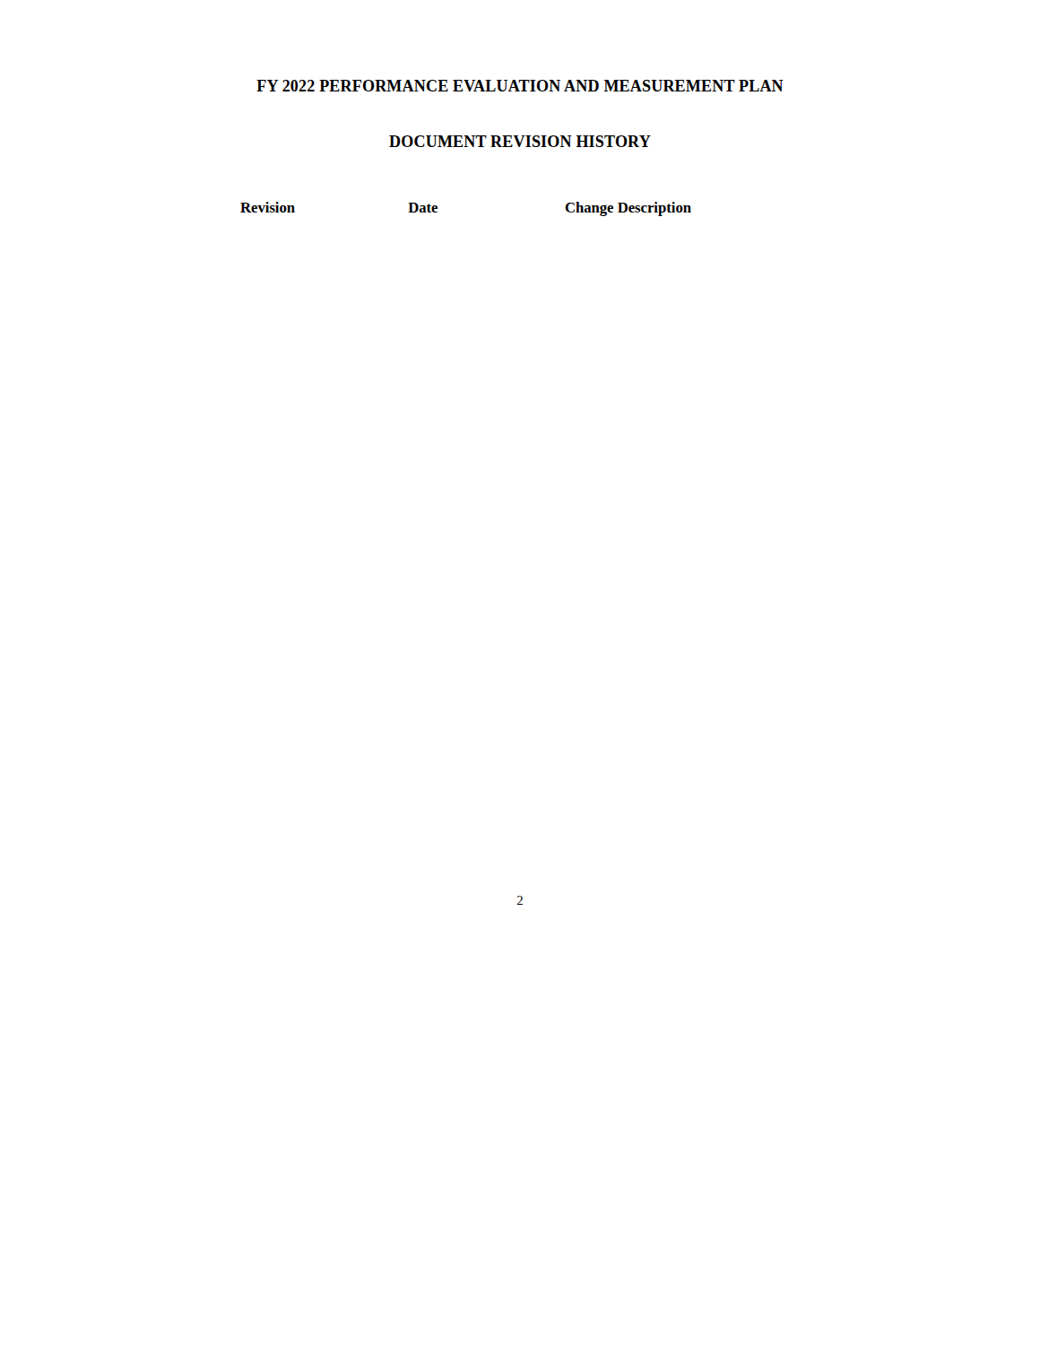FY 2022 PERFORMANCE EVALUATION AND MEASUREMENT PLAN
DOCUMENT REVISION HISTORY
| Revision | Date | Change Description |
| --- | --- | --- |
2